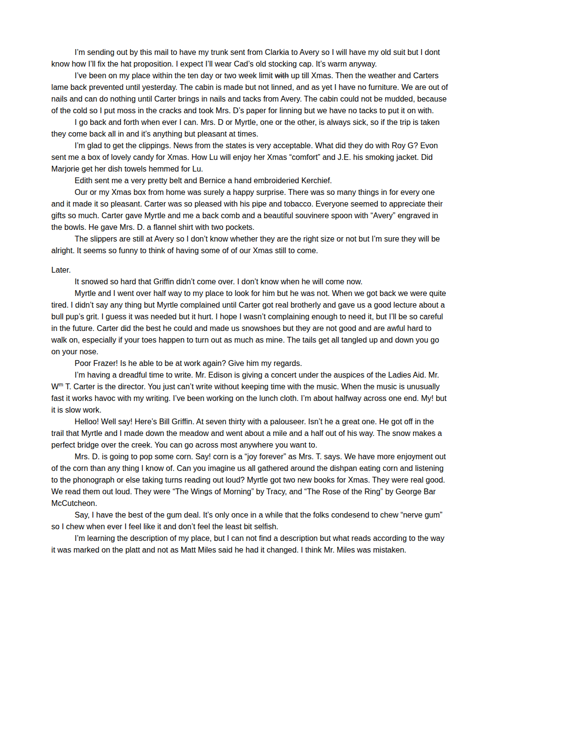I’m sending out by this mail to have my trunk sent from Clarkia to Avery so I will have my old suit but I dont know how I’ll fix the hat proposition. I expect I’ll wear Cad’s old stocking cap. It’s warm anyway.
I’ve been on my place within the ten day or two week limit with up till Xmas. Then the weather and Carters lame back prevented until yesterday. The cabin is made but not linned, and as yet I have no furniture. We are out of nails and can do nothing until Carter brings in nails and tacks from Avery. The cabin could not be mudded, because of the cold so I put moss in the cracks and took Mrs. D’s paper for linning but we have no tacks to put it on with.
I go back and forth when ever I can. Mrs. D or Myrtle, one or the other, is always sick, so if the trip is taken they come back all in and it’s anything but pleasant at times.
I’m glad to get the clippings. News from the states is very acceptable. What did they do with Roy G? Evon sent me a box of lovely candy for Xmas. How Lu will enjoy her Xmas “comfort” and J.E. his smoking jacket. Did Marjorie get her dish towels hemmed for Lu.
Edith sent me a very pretty belt and Bernice a hand embroideried Kerchief.
Our or my Xmas box from home was surely a happy surprise. There was so many things in for every one and it made it so pleasant. Carter was so pleased with his pipe and tobacco. Everyone seemed to appreciate their gifts so much. Carter gave Myrtle and me a back comb and a beautiful souvinere spoon with “Avery” engraved in the bowls. He gave Mrs. D. a flannel shirt with two pockets.
The slippers are still at Avery so I don’t know whether they are the right size or not but I’m sure they will be alright. It seems so funny to think of having some of of our Xmas still to come.
Later.
It snowed so hard that Griffin didn’t come over. I don’t know when he will come now.
Myrtle and I went over half way to my place to look for him but he was not. When we got back we were quite tired. I didn’t say any thing but Myrtle complained until Carter got real brotherly and gave us a good lecture about a bull pup’s grit. I guess it was needed but it hurt. I hope I wasn’t complaining enough to need it, but I’ll be so careful in the future. Carter did the best he could and made us snowshoes but they are not good and are awful hard to walk on, especially if your toes happen to turn out as much as mine. The tails get all tangled up and down you go on your nose.
Poor Frazer! Is he able to be at work again? Give him my regards.
I’m having a dreadful time to write. Mr. Edison is giving a concert under the auspices of the Ladies Aid. Mr. Wm T. Carter is the director. You just can’t write without keeping time with the music. When the music is unusually fast it works havoc with my writing. I’ve been working on the lunch cloth. I’m about halfway across one end. My! but it is slow work.
Helloo! Well say! Here’s Bill Griffin. At seven thirty with a palouseer. Isn’t he a great one. He got off in the trail that Myrtle and I made down the meadow and went about a mile and a half out of his way. The snow makes a perfect bridge over the creek. You can go across most anywhere you want to.
Mrs. D. is going to pop some corn. Say! corn is a “joy forever” as Mrs. T. says. We have more enjoyment out of the corn than any thing I know of. Can you imagine us all gathered around the dishpan eating corn and listening to the phonograph or else taking turns reading out loud? Myrtle got two new books for Xmas. They were real good. We read them out loud. They were “The Wings of Morning” by Tracy, and “The Rose of the Ring” by George Bar McCutcheon.
Say, I have the best of the gum deal. It’s only once in a while that the folks condesend to chew “nerve gum” so I chew when ever I feel like it and don’t feel the least bit selfish.
I’m learning the description of my place, but I can not find a description but what reads according to the way it was marked on the platt and not as Matt Miles said he had it changed. I think Mr. Miles was mistaken.